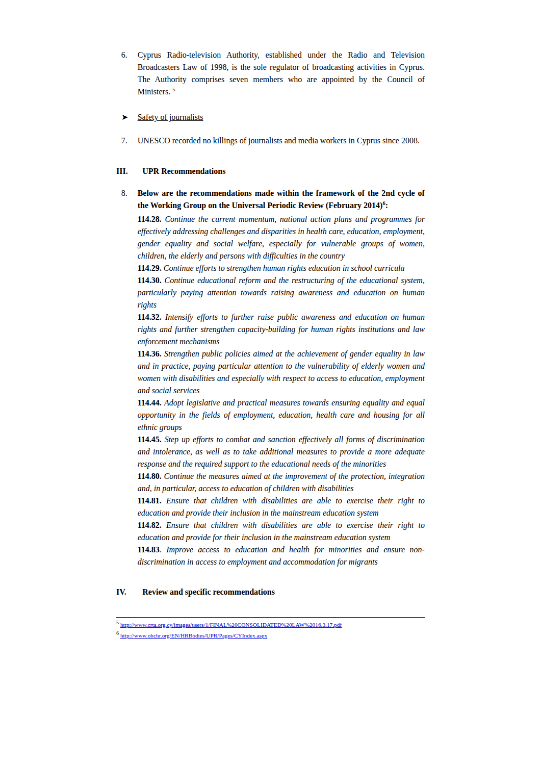6. Cyprus Radio-television Authority, established under the Radio and Television Broadcasters Law of 1998, is the sole regulator of broadcasting activities in Cyprus. The Authority comprises seven members who are appointed by the Council of Ministers. 5
➤Safety of journalists
7. UNESCO recorded no killings of journalists and media workers in Cyprus since 2008.
III. UPR Recommendations
8. Below are the recommendations made within the framework of the 2nd cycle of the Working Group on the Universal Periodic Review (February 2014)6:
114.28. Continue the current momentum, national action plans and programmes for effectively addressing challenges and disparities in health care, education, employment, gender equality and social welfare, especially for vulnerable groups of women, children, the elderly and persons with difficulties in the country
114.29. Continue efforts to strengthen human rights education in school curricula
114.30. Continue educational reform and the restructuring of the educational system, particularly paying attention towards raising awareness and education on human rights
114.32. Intensify efforts to further raise public awareness and education on human rights and further strengthen capacity-building for human rights institutions and law enforcement mechanisms
114.36. Strengthen public policies aimed at the achievement of gender equality in law and in practice, paying particular attention to the vulnerability of elderly women and women with disabilities and especially with respect to access to education, employment and social services
114.44. Adopt legislative and practical measures towards ensuring equality and equal opportunity in the fields of employment, education, health care and housing for all ethnic groups
114.45. Step up efforts to combat and sanction effectively all forms of discrimination and intolerance, as well as to take additional measures to provide a more adequate response and the required support to the educational needs of the minorities
114.80. Continue the measures aimed at the improvement of the protection, integration and, in particular, access to education of children with disabilities
114.81. Ensure that children with disabilities are able to exercise their right to education and provide their inclusion in the mainstream education system
114.82. Ensure that children with disabilities are able to exercise their right to education and provide for their inclusion in the mainstream education system
114.83. Improve access to education and health for minorities and ensure non-discrimination in access to employment and accommodation for migrants
IV. Review and specific recommendations
5 http://www.crta.org.cy/images/users/1/FINAL%20CONSOLIDATED%20LAW%2016.3.17.pdf
6 http://www.ohchr.org/EN/HRBodies/UPR/Pages/CYIndex.aspx